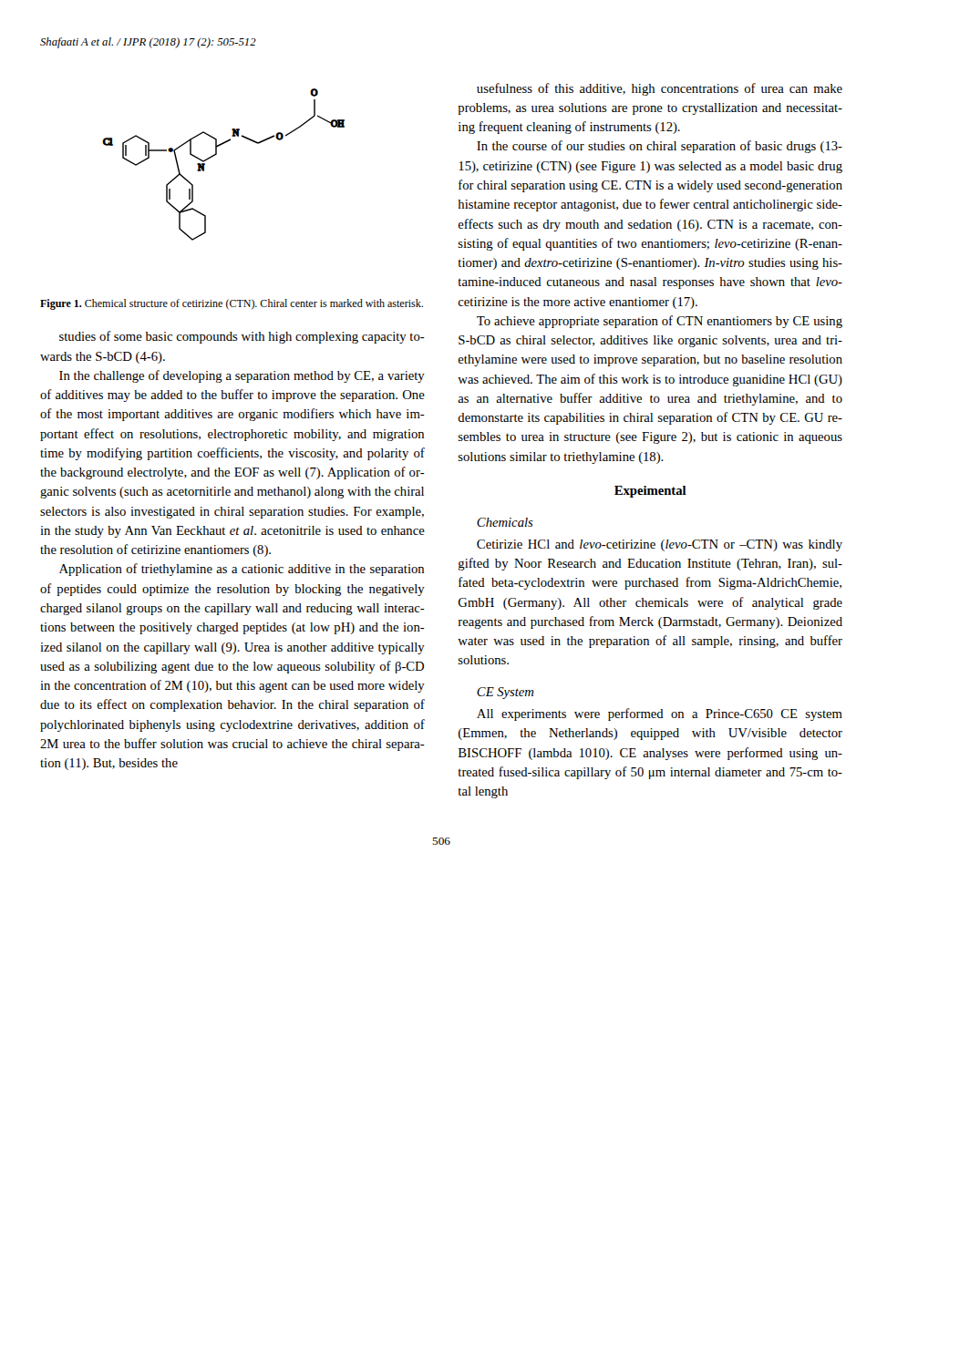Shafaati A et al. / IJPR (2018) 17 (2): 505-512
Figure 1. Chemical structure of cetirizine (CTN). Chiral center is marked with asterisk.
studies of some basic compounds with high complexing capacity towards the S-bCD (4-6).
In the challenge of developing a separation method by CE, a variety of additives may be added to the buffer to improve the separation. One of the most important additives are organic modifiers which have important effect on resolutions, electrophoretic mobility, and migration time by modifying partition coefficients, the viscosity, and polarity of the background electrolyte, and the EOF as well (7). Application of organic solvents (such as acetornitirle and methanol) along with the chiral selectors is also investigated in chiral separation studies. For example, in the study by Ann Van Eeckhaut et al. acetonitrile is used to enhance the resolution of cetirizine enantiomers (8).
Application of triethylamine as a cationic additive in the separation of peptides could optimize the resolution by blocking the negatively charged silanol groups on the capillary wall and reducing wall interactions between the positively charged peptides (at low pH) and the ionized silanol on the capillary wall (9). Urea is another additive typically used as a solubilizing agent due to the low aqueous solubility of β-CD in the concentration of 2M (10), but this agent can be used more widely due to its effect on complexation behavior. In the chiral separation of polychlorinated biphenyls using cyclodextrine derivatives, addition of 2M urea to the buffer solution was crucial to achieve the chiral separation (11). But, besides the
usefulness of this additive, high concentrations of urea can make problems, as urea solutions are prone to crystallization and necessitating frequent cleaning of instruments (12).
In the course of our studies on chiral separation of basic drugs (13-15), cetirizine (CTN) (see Figure 1) was selected as a model basic drug for chiral separation using CE. CTN is a widely used second-generation histamine receptor antagonist, due to fewer central anticholinergic side-effects such as dry mouth and sedation (16). CTN is a racemate, consisting of equal quantities of two enantiomers; levo-cetirizine (R-enantiomer) and dextro-cetirizine (S-enantiomer). In-vitro studies using histamine-induced cutaneous and nasal responses have shown that levo-cetirizine is the more active enantiomer (17).
To achieve appropriate separation of CTN enantiomers by CE using S-bCD as chiral selector, additives like organic solvents, urea and triethylamine were used to improve separation, but no baseline resolution was achieved. The aim of this work is to introduce guanidine HCl (GU) as an alternative buffer additive to urea and triethylamine, and to demonstarte its capabilities in chiral separation of CTN by CE. GU resembles to urea in structure (see Figure 2), but is cationic in aqueous solutions similar to triethylamine (18).
Expeimental
Chemicals
Cetirizie HCl and levo-cetirizine (levo-CTN or –CTN) was kindly gifted by Noor Research and Education Institute (Tehran, Iran), sulfated beta-cyclodextrin were purchased from Sigma-AldrichChemie, GmbH (Germany). All other chemicals were of analytical grade reagents and purchased from Merck (Darmstadt, Germany). Deionized water was used in the preparation of all sample, rinsing, and buffer solutions.
CE System
All experiments were performed on a Prince-C650 CE system (Emmen, the Netherlands) equipped with UV/visible detector BISCHOFF (lambda 1010). CE analyses were performed using untreated fused-silica capillary of 50 μm internal diameter and 75-cm total length
506